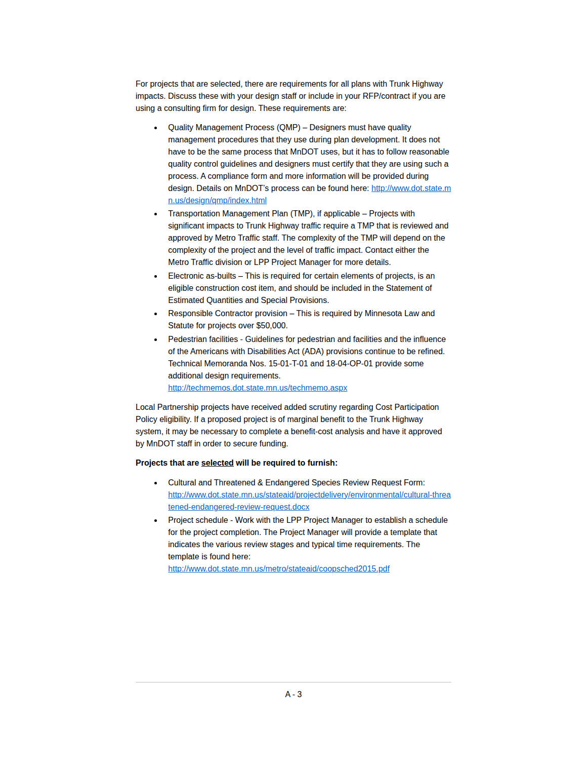For projects that are selected, there are requirements for all plans with Trunk Highway impacts. Discuss these with your design staff or include in your RFP/contract if you are using a consulting firm for design. These requirements are:
Quality Management Process (QMP) – Designers must have quality management procedures that they use during plan development. It does not have to be the same process that MnDOT uses, but it has to follow reasonable quality control guidelines and designers must certify that they are using such a process. A compliance form and more information will be provided during design. Details on MnDOT’s process can be found here: http://www.dot.state.mn.us/design/qmp/index.html
Transportation Management Plan (TMP), if applicable – Projects with significant impacts to Trunk Highway traffic require a TMP that is reviewed and approved by Metro Traffic staff. The complexity of the TMP will depend on the complexity of the project and the level of traffic impact. Contact either the Metro Traffic division or LPP Project Manager for more details.
Electronic as-builts – This is required for certain elements of projects, is an eligible construction cost item, and should be included in the Statement of Estimated Quantities and Special Provisions.
Responsible Contractor provision – This is required by Minnesota Law and Statute for projects over $50,000.
Pedestrian facilities - Guidelines for pedestrian and facilities and the influence of the Americans with Disabilities Act (ADA) provisions continue to be refined. Technical Memoranda Nos. 15-01-T-01 and 18-04-OP-01 provide some additional design requirements.
http://techmemos.dot.state.mn.us/techmemo.aspx
Local Partnership projects have received added scrutiny regarding Cost Participation Policy eligibility. If a proposed project is of marginal benefit to the Trunk Highway system, it may be necessary to complete a benefit-cost analysis and have it approved by MnDOT staff in order to secure funding.
Projects that are selected will be required to furnish:
Cultural and Threatened & Endangered Species Review Request Form:
http://www.dot.state.mn.us/stateaid/projectdelivery/environmental/cultural-threatened-endangered-review-request.docx
Project schedule - Work with the LPP Project Manager to establish a schedule for the project completion. The Project Manager will provide a template that indicates the various review stages and typical time requirements. The template is found here:
http://www.dot.state.mn.us/metro/stateaid/coopsched2015.pdf
A - 3